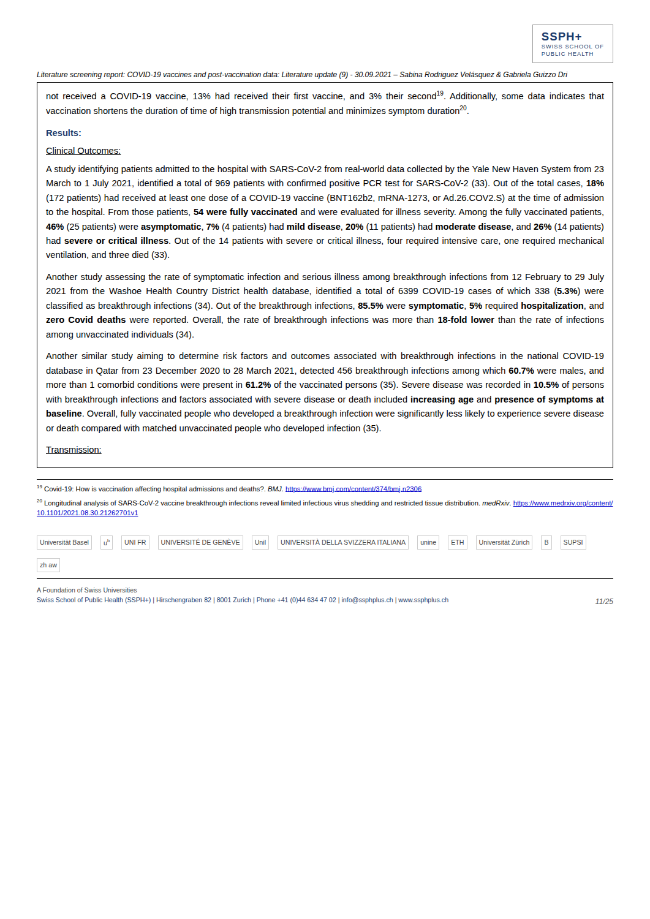SSPH+
SWISS SCHOOL OF
PUBLIC HEALTH
Literature screening report: COVID-19 vaccines and post-vaccination data: Literature update (9) - 30.09.2021 – Sabina Rodriguez Velásquez & Gabriela Guizzo Dri
not received a COVID-19 vaccine, 13% had received their first vaccine, and 3% their second19. Additionally, some data indicates that vaccination shortens the duration of time of high transmission potential and minimizes symptom duration20.
Results:
Clinical Outcomes:
A study identifying patients admitted to the hospital with SARS-CoV-2 from real-world data collected by the Yale New Haven System from 23 March to 1 July 2021, identified a total of 969 patients with confirmed positive PCR test for SARS-CoV-2 (33). Out of the total cases, 18% (172 patients) had received at least one dose of a COVID-19 vaccine (BNT162b2, mRNA-1273, or Ad.26.COV2.S) at the time of admission to the hospital. From those patients, 54 were fully vaccinated and were evaluated for illness severity. Among the fully vaccinated patients, 46% (25 patients) were asymptomatic, 7% (4 patients) had mild disease, 20% (11 patients) had moderate disease, and 26% (14 patients) had severe or critical illness. Out of the 14 patients with severe or critical illness, four required intensive care, one required mechanical ventilation, and three died (33).
Another study assessing the rate of symptomatic infection and serious illness among breakthrough infections from 12 February to 29 July 2021 from the Washoe Health Country District health database, identified a total of 6399 COVID-19 cases of which 338 (5.3%) were classified as breakthrough infections (34). Out of the breakthrough infections, 85.5% were symptomatic, 5% required hospitalization, and zero Covid deaths were reported. Overall, the rate of breakthrough infections was more than 18-fold lower than the rate of infections among unvaccinated individuals (34).
Another similar study aiming to determine risk factors and outcomes associated with breakthrough infections in the national COVID-19 database in Qatar from 23 December 2020 to 28 March 2021, detected 456 breakthrough infections among which 60.7% were males, and more than 1 comorbid conditions were present in 61.2% of the vaccinated persons (35). Severe disease was recorded in 10.5% of persons with breakthrough infections and factors associated with severe disease or death included increasing age and presence of symptoms at baseline. Overall, fully vaccinated people who developed a breakthrough infection were significantly less likely to experience severe disease or death compared with matched unvaccinated people who developed infection (35).
Transmission:
19 Covid-19: How is vaccination affecting hospital admissions and deaths?. BMJ. https://www.bmj.com/content/374/bmj.n2306
20 Longitudinal analysis of SARS-CoV-2 vaccine breakthrough infections reveal limited infectious virus shedding and restricted tissue distribution. medRxiv. https://www.medrxiv.org/content/10.1101/2021.08.30.21262701v1
Universität Basel ub UNI FR UNIVERSITÉ DE GENÈVE Unil UNIVERSITÀ DELLA SVIZZERA ITALIANA unine ETH Universität Zürich B SUPSI zh aw
A Foundation of Swiss Universities
Swiss School of Public Health (SSPH+) | Hirschengraben 82 | 8001 Zurich | Phone +41 (0)44 634 47 02 | info@ssphplus.ch | www.ssphplus.ch
11/25